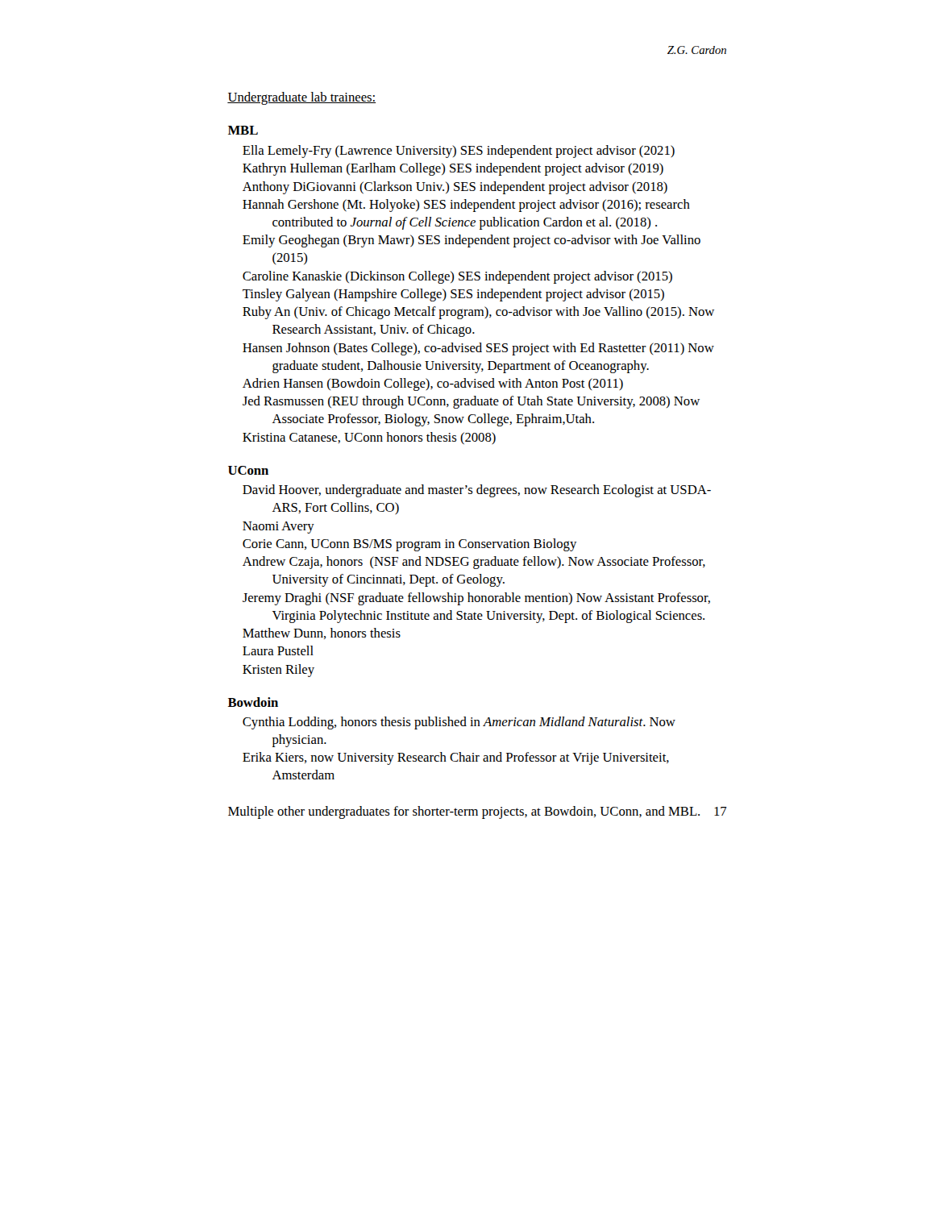Z.G. Cardon
Undergraduate lab trainees:
MBL
Ella Lemely-Fry (Lawrence University) SES independent project advisor (2021)
Kathryn Hulleman (Earlham College) SES independent project advisor (2019)
Anthony DiGiovanni (Clarkson Univ.) SES independent project advisor (2018)
Hannah Gershone (Mt. Holyoke) SES independent project advisor (2016); research contributed to Journal of Cell Science publication Cardon et al. (2018) .
Emily Geoghegan (Bryn Mawr) SES independent project co-advisor with Joe Vallino (2015)
Caroline Kanaskie (Dickinson College) SES independent project advisor (2015)
Tinsley Galyean (Hampshire College) SES independent project advisor (2015)
Ruby An (Univ. of Chicago Metcalf program), co-advisor with Joe Vallino (2015). Now Research Assistant, Univ. of Chicago.
Hansen Johnson (Bates College), co-advised SES project with Ed Rastetter (2011) Now graduate student, Dalhousie University, Department of Oceanography.
Adrien Hansen (Bowdoin College), co-advised with Anton Post (2011)
Jed Rasmussen (REU through UConn, graduate of Utah State University, 2008) Now Associate Professor, Biology, Snow College, Ephraim,Utah.
Kristina Catanese, UConn honors thesis (2008)
UConn
David Hoover, undergraduate and master’s degrees, now Research Ecologist at USDA-ARS, Fort Collins, CO)
Naomi Avery
Corie Cann, UConn BS/MS program in Conservation Biology
Andrew Czaja, honors (NSF and NDSEG graduate fellow). Now Associate Professor, University of Cincinnati, Dept. of Geology.
Jeremy Draghi (NSF graduate fellowship honorable mention) Now Assistant Professor, Virginia Polytechnic Institute and State University, Dept. of Biological Sciences.
Matthew Dunn, honors thesis
Laura Pustell
Kristen Riley
Bowdoin
Cynthia Lodding, honors thesis published in American Midland Naturalist. Now physician.
Erika Kiers, now University Research Chair and Professor at Vrije Universiteit, Amsterdam
Multiple other undergraduates for shorter-term projects, at Bowdoin, UConn, and MBL.
17